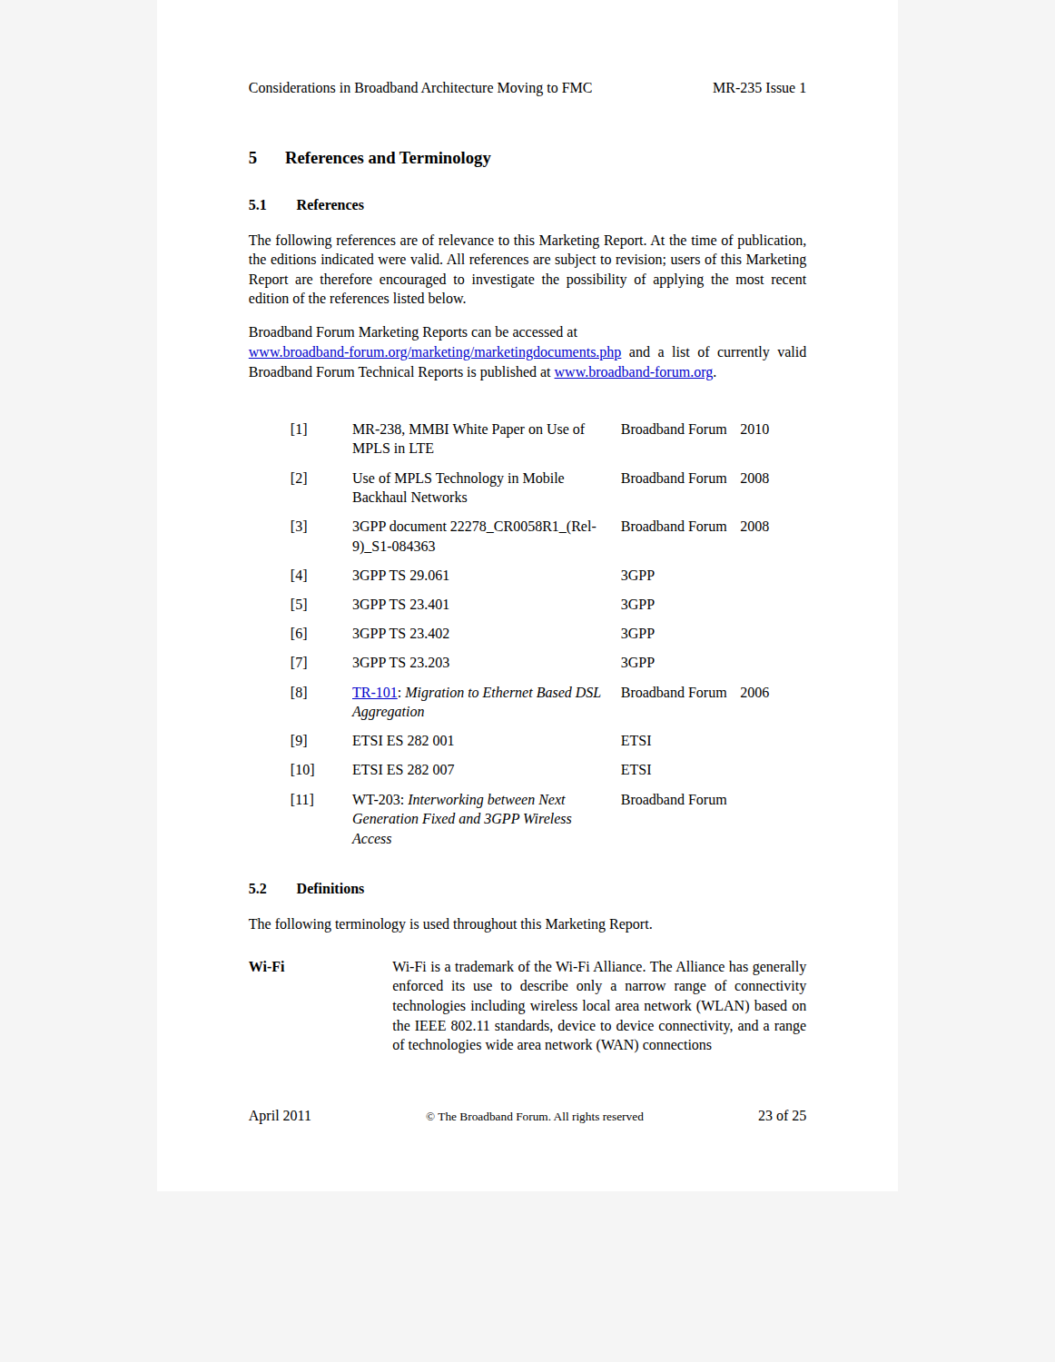Considerations in Broadband Architecture Moving to FMC
MR-235 Issue 1
5 References and Terminology
5.1 References
The following references are of relevance to this Marketing Report. At the time of publication, the editions indicated were valid. All references are subject to revision; users of this Marketing Report are therefore encouraged to investigate the possibility of applying the most recent edition of the references listed below.
Broadband Forum Marketing Reports can be accessed at
www.broadband-forum.org/marketing/marketingdocuments.php and a list of currently valid Broadband Forum Technical Reports is published at www.broadband-forum.org.
| [1] | MR-238, MMBI White Paper on Use of MPLS in LTE | Broadband Forum | 2010 |
| [2] | Use of MPLS Technology in Mobile Backhaul Networks | Broadband Forum | 2008 |
| [3] | 3GPP document 22278_CR0058R1_(Rel-9)_S1-084363 | Broadband Forum | 2008 |
| [4] | 3GPP TS 29.061 | 3GPP | |
| [5] | 3GPP TS 23.401 | 3GPP | |
| [6] | 3GPP TS 23.402 | 3GPP | |
| [7] | 3GPP TS 23.203 | 3GPP | |
| [8] | TR-101 : Migration to Ethernet Based DSL Aggregation | Broadband Forum | 2006 |
| [9] | ETSI ES 282 001 | ETSI | |
| [10] | ETSI ES 282 007 | ETSI | |
| [11] | WT-203: Interworking between Next Generation Fixed and 3GPP Wireless Access | Broadband Forum | |
5.2 Definitions
The following terminology is used throughout this Marketing Report.
Wi-Fi
Wi-Fi is a trademark of the Wi-Fi Alliance. The Alliance has generally enforced its use to describe only a narrow range of connectivity technologies including wireless local area network (WLAN) based on the IEEE 802.11 standards, device to device connectivity, and a range of technologies wide area network (WAN) connections
April 2011
© The Broadband Forum. All rights reserved
23 of 25